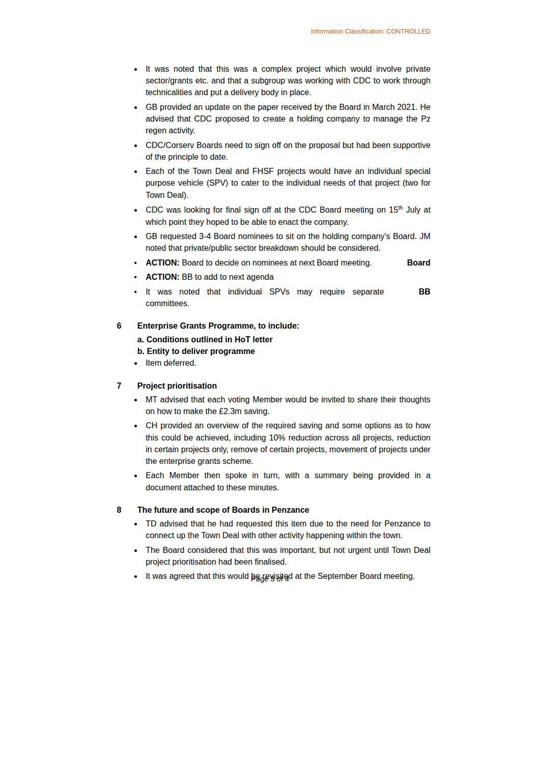Information Classification: CONTROLLED
It was noted that this was a complex project which would involve private sector/grants etc. and that a subgroup was working with CDC to work through technicalities and put a delivery body in place.
GB provided an update on the paper received by the Board in March 2021. He advised that CDC proposed to create a holding company to manage the Pz regen activity.
CDC/Corserv Boards need to sign off on the proposal but had been supportive of the principle to date.
Each of the Town Deal and FHSF projects would have an individual special purpose vehicle (SPV) to cater to the individual needs of that project (two for Town Deal).
CDC was looking for final sign off at the CDC Board meeting on 15th July at which point they hoped to be able to enact the company.
GB requested 3-4 Board nominees to sit on the holding company's Board. JM noted that private/public sector breakdown should be considered.
ACTION: Board to decide on nominees at next Board meeting.
Board
ACTION: BB to add to next agenda
It was noted that individual SPVs may require separate committees.
BB
6
Enterprise Grants Programme, to include:
a. Conditions outlined in HoT letter
b. Entity to deliver programme
Item deferred.
7
Project prioritisation
MT advised that each voting Member would be invited to share their thoughts on how to make the £2.3m saving.
CH provided an overview of the required saving and some options as to how this could be achieved, including 10% reduction across all projects, reduction in certain projects only, remove of certain projects, movement of projects under the enterprise grants scheme.
Each Member then spoke in turn, with a summary being provided in a document attached to these minutes.
8
The future and scope of Boards in Penzance
TD advised that he had requested this item due to the need for Penzance to connect up the Town Deal with other activity happening within the town.
The Board considered that this was important, but not urgent until Town Deal project prioritisation had been finalised.
It was agreed that this would be revisited at the September Board meeting.
Page 3 of 4